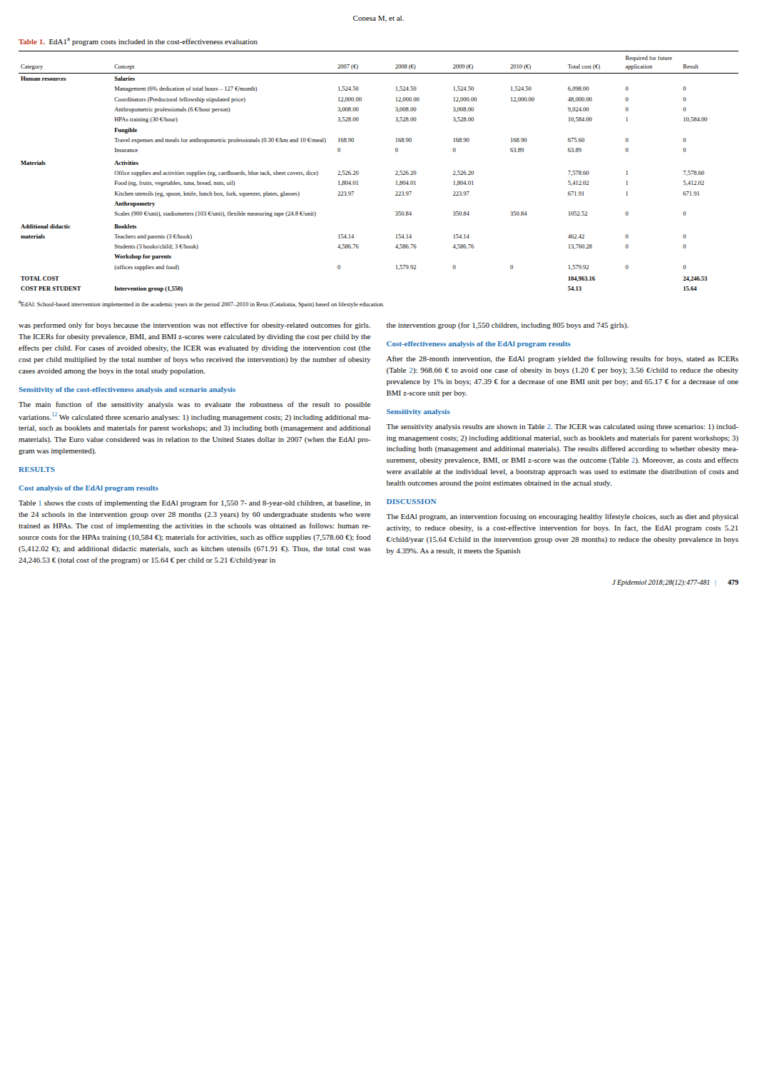Conesa M, et al.
Table 1. EdA1a program costs included in the cost-effectiveness evaluation
| Category | Concept | 2007 (€) | 2008 (€) | 2009 (€) | 2010 (€) | Total cost (€) | Required for future application | Result |
| --- | --- | --- | --- | --- | --- | --- | --- | --- |
| Human resources | Salaries | | | | | | | |
| | Management (6% dedication of total hours – 127 €/month) | 1,524.50 | 1,524.50 | 1,524.50 | 1,524.50 | 6,098.00 | 0 | 0 |
| | Coordinators (Predoctoral fellowship stipulated price) | 12,000.00 | 12,000.00 | 12,000.00 | 12,000.00 | 48,000.00 | 0 | 0 |
| | Anthropometric professionals (6 €/hour person) | 3,008.00 | 3,008.00 | 3,008.00 | | 9,024.00 | 0 | 0 |
| | HPAs training (30 €/hour) | 3,528.00 | 3,528.00 | 3,528.00 | | 10,584.00 | 1 | 10,584.00 |
| | Fungible | | | | | | | |
| | Travel expenses and meals for anthropometric professionals (0.30 €/km and 10 €/meal) | 168.90 | 168.90 | 168.90 | 168.90 | 675.60 | 0 | 0 |
| | Insurance | 0 | 0 | 0 | 63.89 | 63.89 | 0 | 0 |
| Materials | Activities | | | | | | | |
| | Office supplies and activities supplies (eg, cardboards, blue tack, sheet covers, dice) | 2,526.20 | 2,526.20 | 2,526.20 | | 7,578.60 | 1 | 7,578.60 |
| | Food (eg, fruits, vegetables, tuna, bread, nuts, oil) | 1,804.01 | 1,804.01 | 1,804.01 | | 5,412.02 | 1 | 5,412.02 |
| | Kitchen utensils (eg, spoon, knife, lunch box, fork, squeezer, plates, glasses) | 223.97 | 223.97 | 223.97 | | 671.91 | 1 | 671.91 |
| | Anthropometry | | | | | | | |
| | Scales (900 €/unit), stadiometers (103 €/unit), flexible measuring tape (24.8 €/unit) | | 350.84 | 350.84 | 350.84 | 1052.52 | 0 | 0 |
| Additional didactic | Booklets | | | | | | | |
| materials | Teachers and parents (3 €/book) | 154.14 | 154.14 | 154.14 | | 462.42 | 0 | 0 |
| | Students (3 books/child; 3 €/book) | 4,586.76 | 4,586.76 | 4,586.76 | | 13,760.28 | 0 | 0 |
| | Workshop for parents | | | | | | | |
| | (offices supplies and food) | 0 | 1,579.92 | 0 | 0 | 1,579.92 | 0 | 0 |
| TOTAL COST | | | | | | 104,963.16 | | 24,246.53 |
| COST PER STUDENT | Intervention group (1,550) | | | | | 54.13 | | 15.64 |
aEdAl: School-based intervention implemented in the academic years in the period 2007–2010 in Reus (Catalonia, Spain) based on lifestyle education.
was performed only for boys because the intervention was not effective for obesity-related outcomes for girls. The ICERs for obesity prevalence, BMI, and BMI z-scores were calculated by dividing the cost per child by the effects per child. For cases of avoided obesity, the ICER was evaluated by dividing the intervention cost (the cost per child multiplied by the total number of boys who received the intervention) by the number of obesity cases avoided among the boys in the total study population.
Sensitivity of the cost-effectiveness analysis and scenario analysis
The main function of the sensitivity analysis was to evaluate the robustness of the result to possible variations.12 We calculated three scenario analyses: 1) including management costs; 2) including additional material, such as booklets and materials for parent workshops; and 3) including both (management and additional materials). The Euro value considered was in relation to the United States dollar in 2007 (when the EdAl program was implemented).
Results
Cost analysis of the EdAl program results
Table 1 shows the costs of implementing the EdAl program for 1,550 7- and 8-year-old children, at baseline, in the 24 schools in the intervention group over 28 months (2.3 years) by 60 undergraduate students who were trained as HPAs. The cost of implementing the activities in the schools was obtained as follows: human resource costs for the HPAs training (10,584 €); materials for activities, such as office supplies (7,578.60 €); food (5,412.02 €); and additional didactic materials, such as kitchen utensils (671.91 €). Thus, the total cost was 24,246.53 € (total cost of the program) or 15.64 € per child or 5.21 €/child/year in
the intervention group (for 1,550 children, including 805 boys and 745 girls).
Cost-effectiveness analysis of the EdAl program results
After the 28-month intervention, the EdAl program yielded the following results for boys, stated as ICERs (Table 2): 968.66 € to avoid one case of obesity in boys (1.20 € per boy); 3.56 €/child to reduce the obesity prevalence by 1% in boys; 47.39 € for a decrease of one BMI unit per boy; and 65.17 € for a decrease of one BMI z-score unit per boy.
Sensitivity analysis
The sensitivity analysis results are shown in Table 2. The ICER was calculated using three scenarios: 1) including management costs; 2) including additional material, such as booklets and materials for parent workshops; 3) including both (management and additional materials). The results differed according to whether obesity measurement, obesity prevalence, BMI, or BMI z-score was the outcome (Table 2). Moreover, as costs and effects were available at the individual level, a bootstrap approach was used to estimate the distribution of costs and health outcomes around the point estimates obtained in the actual study.
Discussion
The EdAl program, an intervention focusing on encouraging healthy lifestyle choices, such as diet and physical activity, to reduce obesity, is a cost-effective intervention for boys. In fact, the EdAl program costs 5.21 €/child/year (15.64 €/child in the intervention group over 28 months) to reduce the obesity prevalence in boys by 4.39%. As a result, it meets the Spanish
J Epidemiol 2018;28(12):477-481|479